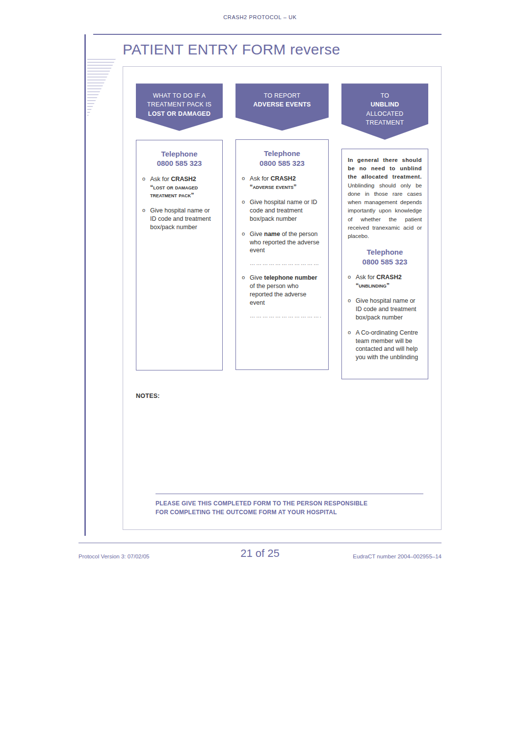CRASH2 PROTOCOL – UK
PATIENT ENTRY FORM reverse
WHAT TO DO IF A
TREATMENT PACK IS
LOST OR DAMAGED
Telephone
0800 585 323
Ask for CRASH2
“Lost or damaged treatment pack”
Give hospital name or ID code and treatment box/pack number
TO REPORT
ADVERSE EVENTS
Telephone
0800 585 323
Ask for CRASH2
“Adverse events”
Give hospital name or ID code and treatment box/pack number
Give name of the person who reported the adverse event ……………………………
Give telephone number of the person who reported the adverse event …………………………….
TO
UNBLIND
ALLOCATED
TREATMENT
In general there should be no need to unblind the allocated treatment. Unblinding should only be done in those rare cases when management depends importantly upon knowledge of whether the patient received tranexamic acid or placebo.
Telephone
0800 585 323
Ask for CRASH2
“Unblinding”
Give hospital name or ID code and treatment box/pack number
A Co-ordinating Centre team member will be contacted and will help you with the unblinding
NOTES:
PLEASE GIVE THIS COMPLETED FORM TO THE PERSON RESPONSIBLE
FOR COMPLETING THE OUTCOME FORM AT YOUR HOSPITAL
Protocol Version 3: 07/02/05
21 of 25
EudraCT number 2004–002955–14